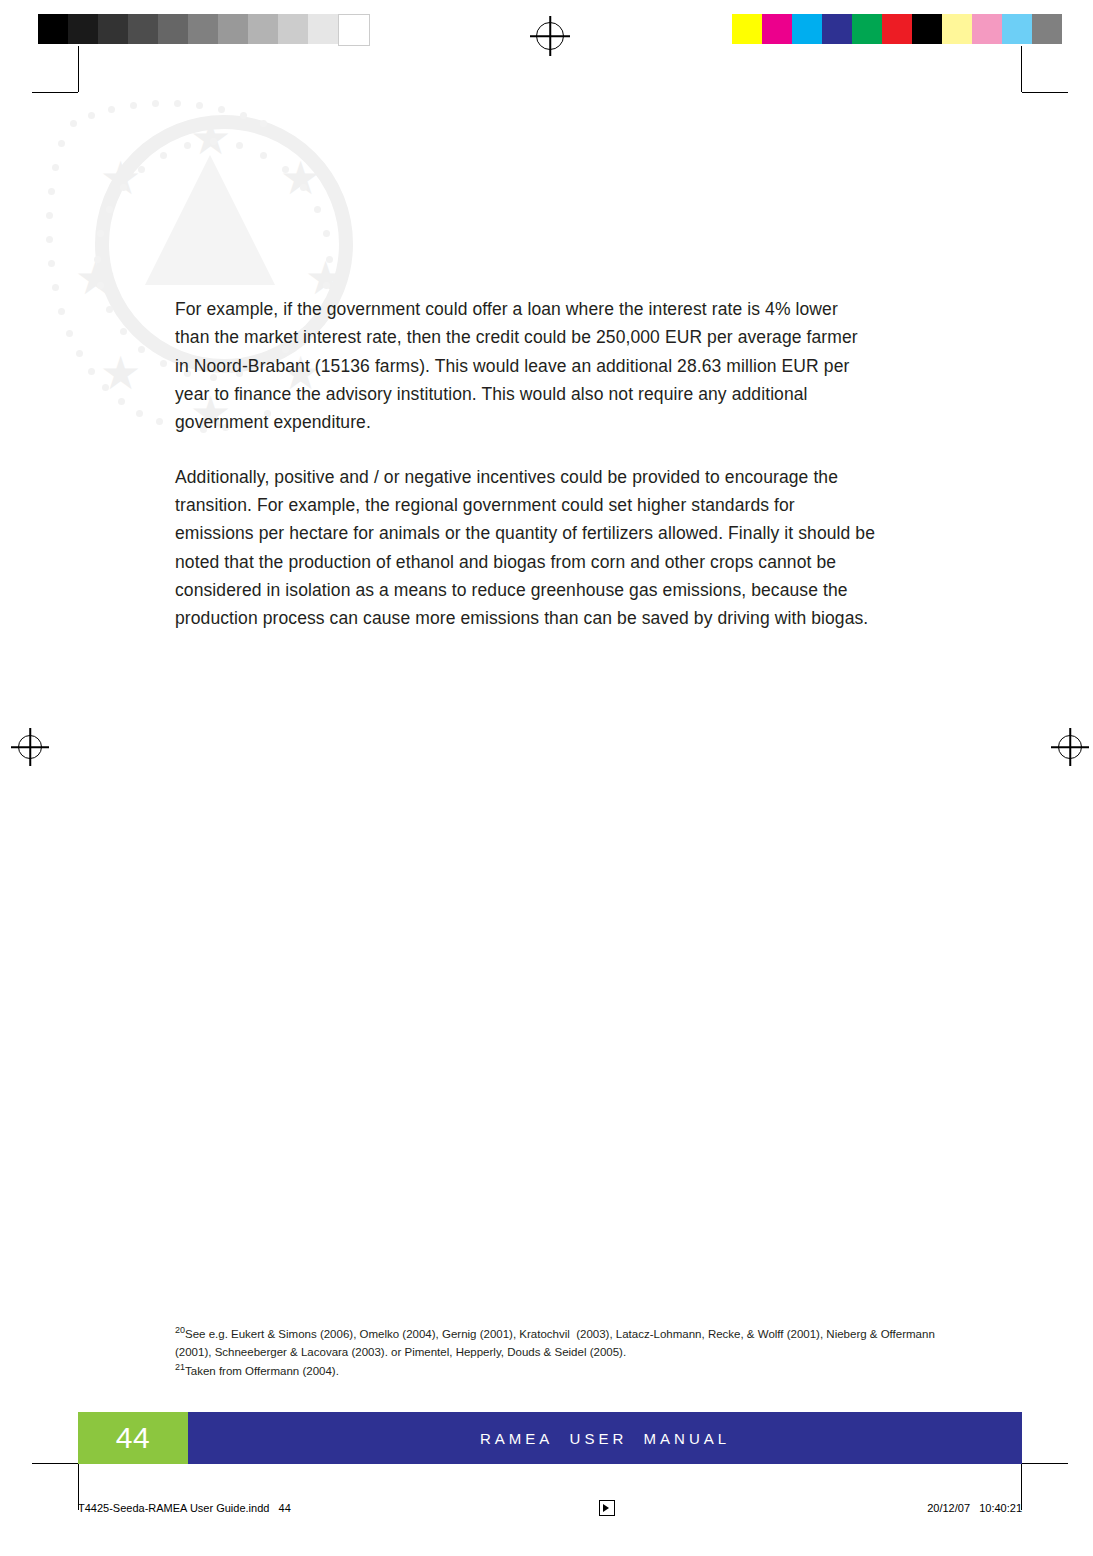★ ★ ★ ★ ★ ★ ★ ★
For example, if the government could offer a loan where the interest rate is 4% lower than the market interest rate, then the credit could be 250,000 EUR per average farmer in Noord-Brabant (15136 farms). This would leave an additional 28.63 million EUR per year to finance the advisory institution. This would also not require any additional government expenditure.
Additionally, positive and / or negative incentives could be provided to encourage the transition. For example, the regional government could set higher standards for emissions per hectare for animals or the quantity of fertilizers allowed. Finally it should be noted that the production of ethanol and biogas from corn and other crops cannot be considered in isolation as a means to reduce greenhouse gas emissions, because the production process can cause more emissions than can be saved by driving with biogas.
20See e.g. Eukert & Simons (2006), Omelko (2004), Gernig (2001), Kratochvil (2003), Latacz-Lohmann, Recke, & Wolff (2001), Nieberg & Offermann (2001), Schneeberger & Lacovara (2003). or Pimentel, Hepperly, Douds & Seidel (2005).
21Taken from Offermann (2004).
44
RAMEA USER MANUAL
T4425-Seeda-RAMEA User Guide.indd 44
20/12/07 10:40:21